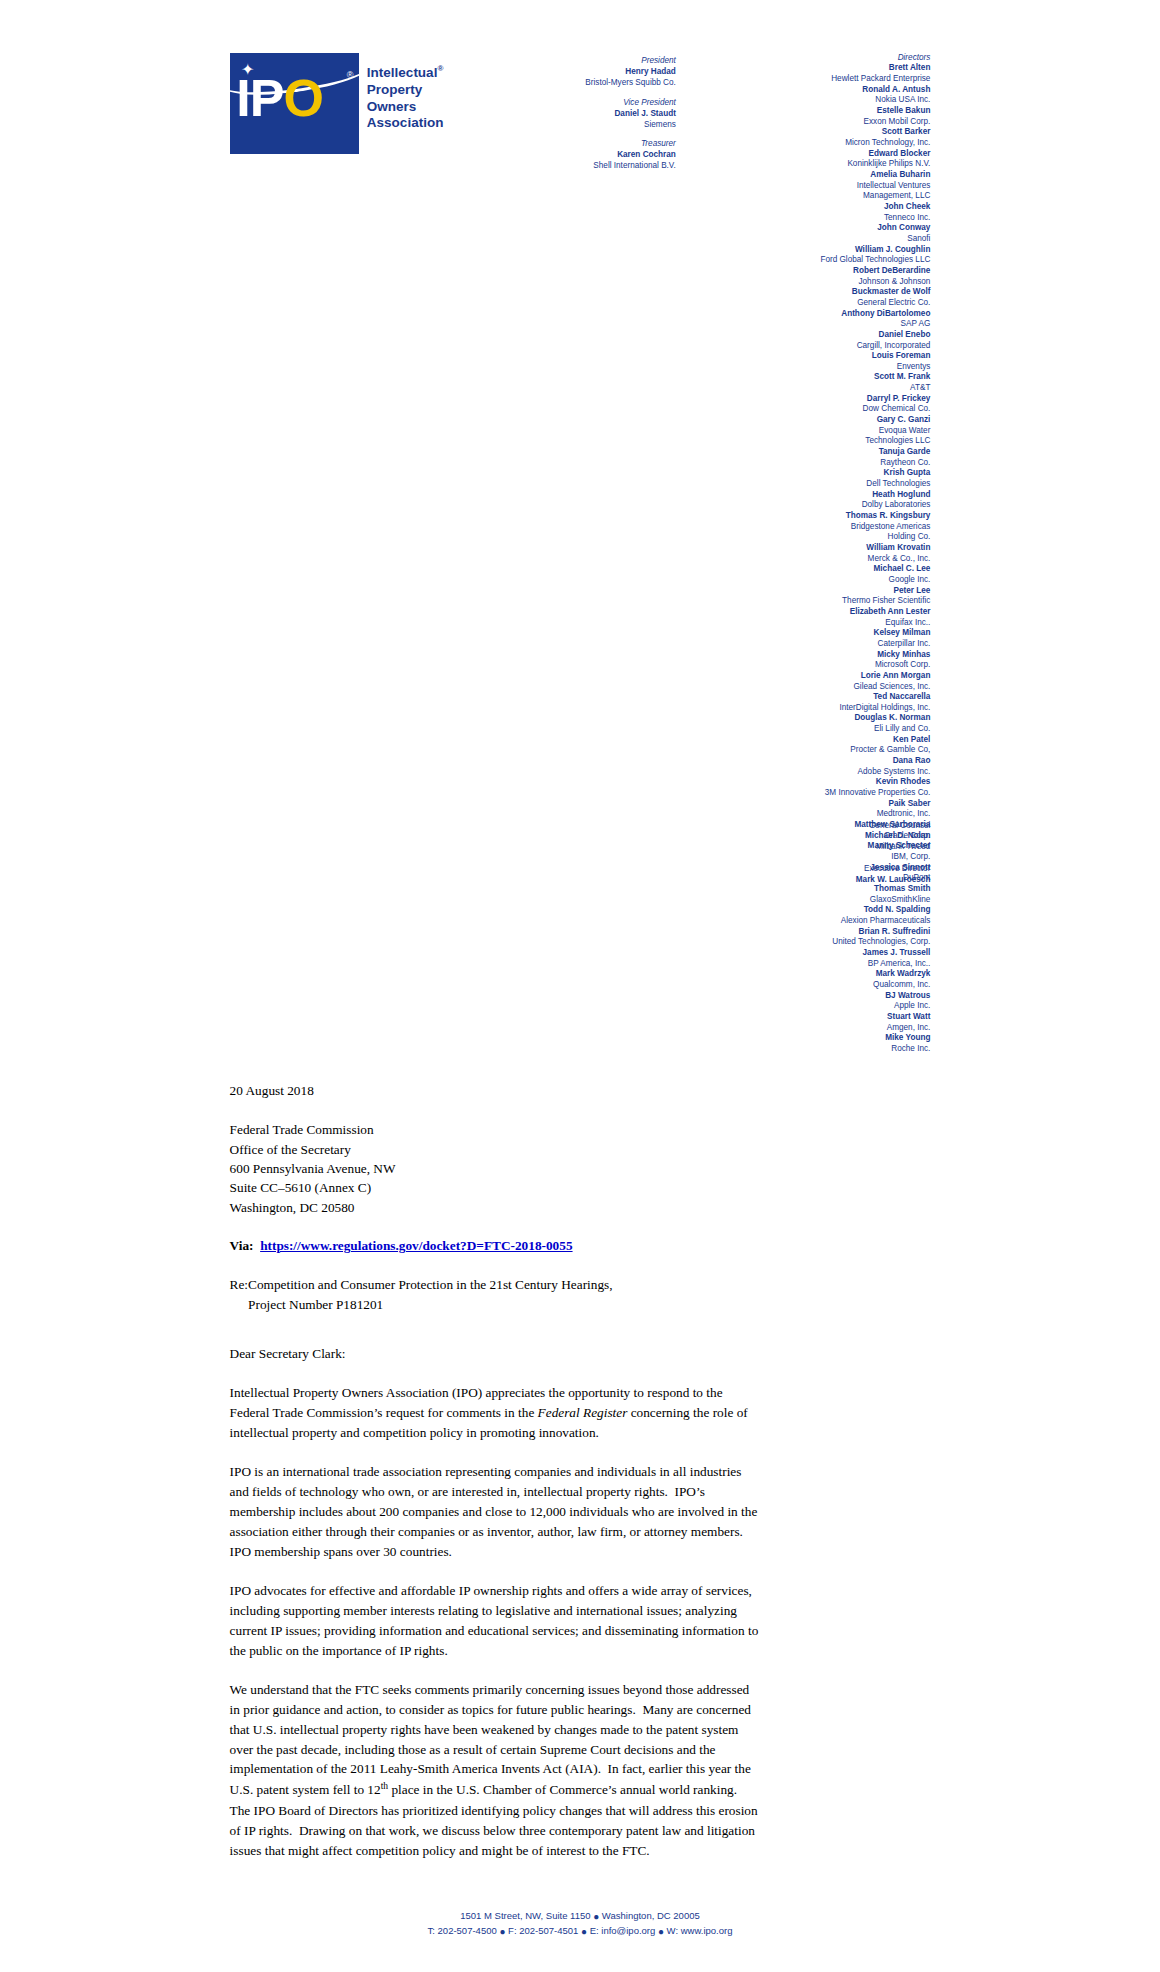✦
IPO
®
Intellectual®
Property
Owners
Association
President
Henry Hadad
Bristol-Myers Squibb Co.
Vice President
Daniel J. Staudt
Siemens
Treasurer
Karen Cochran
Shell International B.V.
Directors
Brett Alten
Hewlett Packard Enterprise
Ronald A. Antush
Nokia USA Inc.
Estelle Bakun
Exxon Mobil Corp.
Scott Barker
Micron Technology, Inc.
Edward Blocker
Koninklijke Philips N.V.
Amelia Buharin
Intellectual Ventures
Management, LLC
John Cheek
Tenneco Inc.
John Conway
Sanofi
William J. Coughlin
Ford Global Technologies LLC
Robert DeBerardine
Johnson & Johnson
Buckmaster de Wolf
General Electric Co.
Anthony DiBartolomeo
SAP AG
Daniel Enebo
Cargill, Incorporated
Louis Foreman
Enventys
Scott M. Frank
AT&T
Darryl P. Frickey
Dow Chemical Co.
Gary C. Ganzi
Evoqua Water
Technologies LLC
Tanuja Garde
Raytheon Co.
Krish Gupta
Dell Technologies
Heath Hoglund
Dolby Laboratories
Thomas R. Kingsbury
Bridgestone Americas
Holding Co.
William Krovatin
Merck & Co., Inc.
Michael C. Lee
Google Inc.
Peter Lee
Thermo Fisher Scientific
Elizabeth Ann Lester
Equifax Inc..
Kelsey Milman
Caterpillar Inc.
Micky Minhas
Microsoft Corp.
Lorie Ann Morgan
Gilead Sciences, Inc.
Ted Naccarella
InterDigital Holdings, Inc.
Douglas K. Norman
Eli Lilly and Co.
Ken Patel
Procter & Gamble Co,
Dana Rao
Adobe Systems Inc.
Kevin Rhodes
3M Innovative Properties Co.
Paik Saber
Medtronic, Inc.
Matthew Sarboraria
Oracle Corp.
Manny Schecter
IBM, Corp.
Jessica Sinnott
DuPont
Thomas Smith
GlaxoSmithKline
Todd N. Spalding
Alexion Pharmaceuticals
Brian R. Suffredini
United Technologies, Corp.
James J. Trussell
BP America, Inc..
Mark Wadrzyk
Qualcomm, Inc.
BJ Watrous
Apple Inc.
Stuart Watt
Amgen, Inc.
Mike Young
Roche Inc.
20 August 2018
Federal Trade Commission
Office of the Secretary
600 Pennsylvania Avenue, NW
Suite CC–5610 (Annex C)
Washington, DC 20580
Via: https://www.regulations.gov/docket?D=FTC-2018-0055
| Re: | Competition and Consumer Protection in the 21st Century Hearings, Project Number P181201 |
Dear Secretary Clark:
Intellectual Property Owners Association (IPO) appreciates the opportunity to respond to the Federal Trade Commission’s request for comments in the Federal Register concerning the role of intellectual property and competition policy in promoting innovation.
IPO is an international trade association representing companies and individuals in all industries and fields of technology who own, or are interested in, intellectual property rights. IPO’s membership includes about 200 companies and close to 12,000 individuals who are involved in the association either through their companies or as inventor, author, law firm, or attorney members. IPO membership spans over 30 countries.
IPO advocates for effective and affordable IP ownership rights and offers a wide array of services, including supporting member interests relating to legislative and international issues; analyzing current IP issues; providing information and educational services; and disseminating information to the public on the importance of IP rights.
We understand that the FTC seeks comments primarily concerning issues beyond those addressed in prior guidance and action, to consider as topics for future public hearings. Many are concerned that U.S. intellectual property rights have been weakened by changes made to the patent system over the past decade, including those as a result of certain Supreme Court decisions and the implementation of the 2011 Leahy-Smith America Invents Act (AIA). In fact, earlier this year the U.S. patent system fell to 12th place in the U.S. Chamber of Commerce’s annual world ranking. The IPO Board of Directors has prioritized identifying policy changes that will address this erosion of IP rights. Drawing on that work, we discuss below three contemporary patent law and litigation issues that might affect competition policy and might be of interest to the FTC.
General Counsel
Michael D. Nolan
Milbank Tweed
Executive Director
Mark W. Lauroesch
1501 M Street, NW, Suite 1150 ● Washington, DC 20005
T: 202-507-4500 ● F: 202-507-4501 ● E: info@ipo.org ● W: www.ipo.org